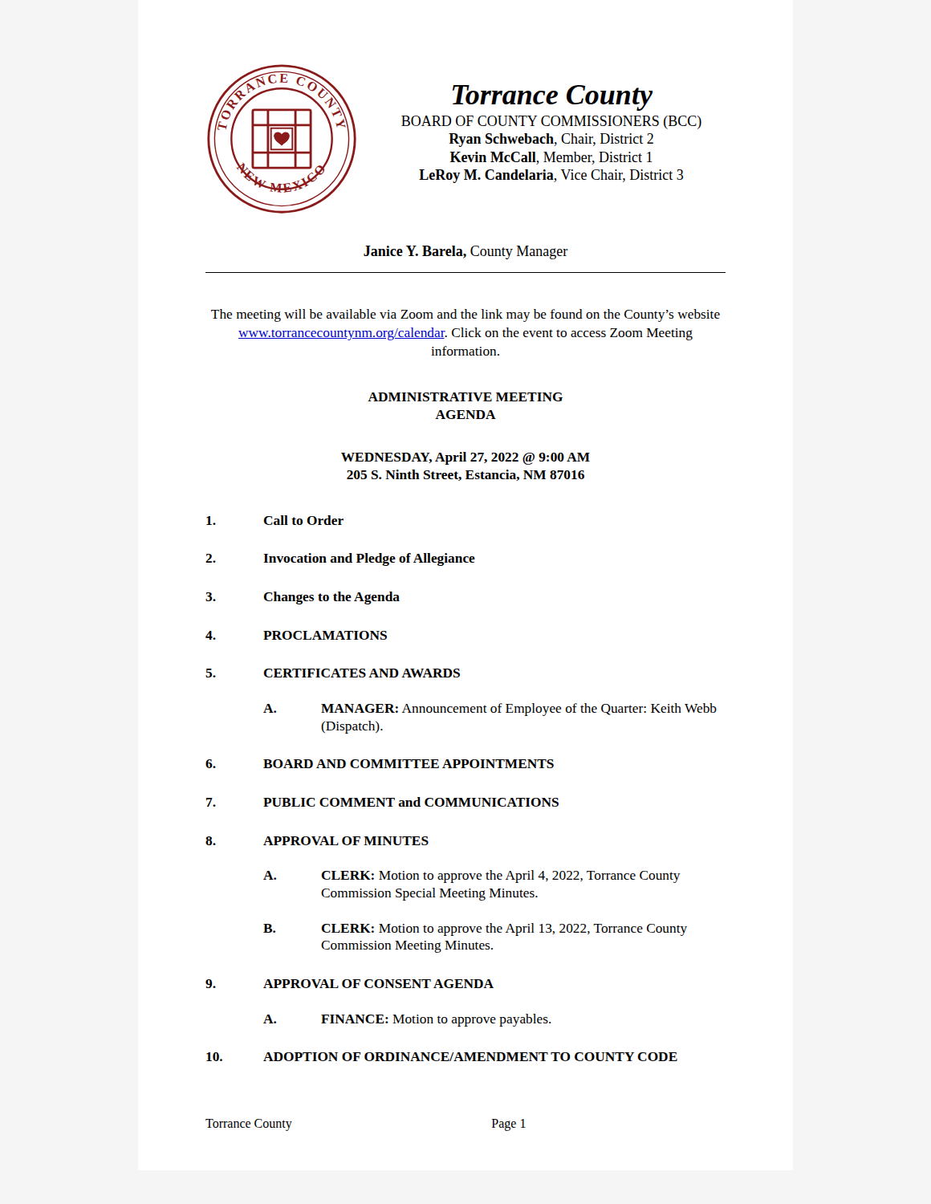TORRANCE COUNTY NEW MEXICO
Torrance County
BOARD OF COUNTY COMMISSIONERS (BCC)
Ryan Schwebach, Chair, District 2
Kevin McCall, Member, District 1
LeRoy M. Candelaria, Vice Chair, District 3
Janice Y. Barela, County Manager
The meeting will be available via Zoom and the link may be found on the County’s website
www.torrancecountynm.org/calendar. Click on the event to access Zoom Meeting information.
ADMINISTRATIVE MEETING
AGENDA
WEDNESDAY, April 27, 2022 @ 9:00 AM
205 S. Ninth Street, Estancia, NM 87016
1.
Call to Order
2.
Invocation and Pledge of Allegiance
3.
Changes to the Agenda
4.
PROCLAMATIONS
5.
CERTIFICATES AND AWARDS
A.
MANAGER: Announcement of Employee of the Quarter: Keith Webb (Dispatch).
6.
BOARD AND COMMITTEE APPOINTMENTS
7.
PUBLIC COMMENT and COMMUNICATIONS
8.
APPROVAL OF MINUTES
A.
CLERK: Motion to approve the April 4, 2022, Torrance County Commission Special Meeting Minutes.
B.
CLERK: Motion to approve the April 13, 2022, Torrance County Commission Meeting Minutes.
9.
APPROVAL OF CONSENT AGENDA
A.
FINANCE: Motion to approve payables.
10.
ADOPTION OF ORDINANCE/AMENDMENT TO COUNTY CODE
Torrance County
Page 1